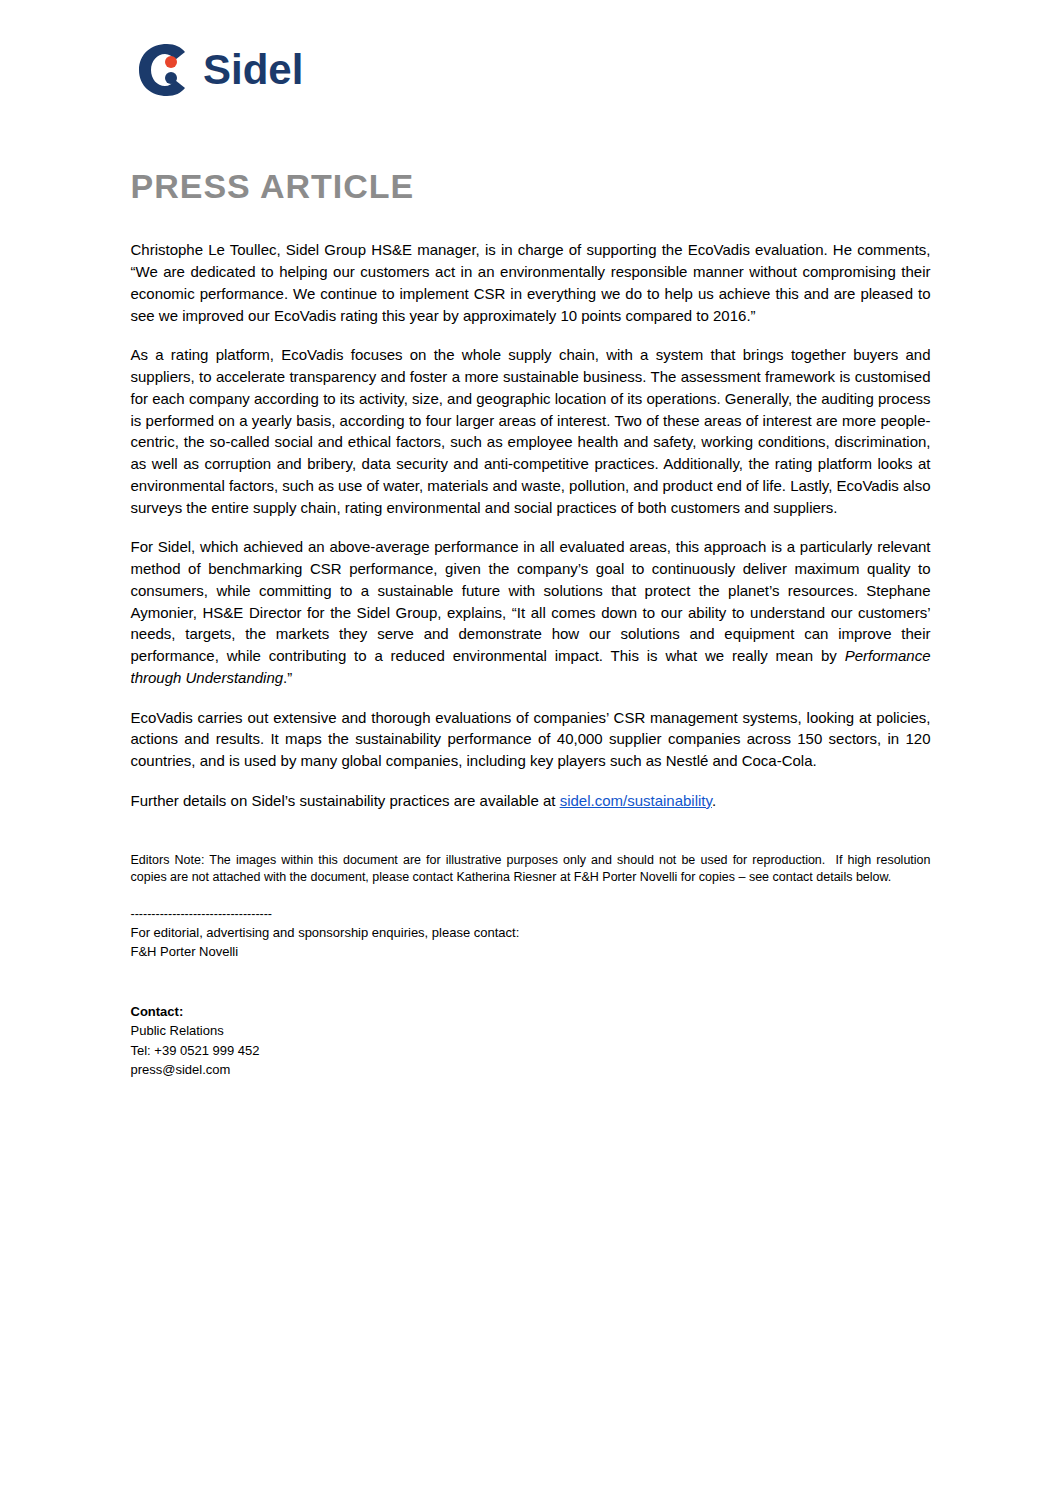Sidel
PRESS ARTICLE
Christophe Le Toullec, Sidel Group HS&E manager, is in charge of supporting the EcoVadis evaluation. He comments, “We are dedicated to helping our customers act in an environmentally responsible manner without compromising their economic performance. We continue to implement CSR in everything we do to help us achieve this and are pleased to see we improved our EcoVadis rating this year by approximately 10 points compared to 2016.”
As a rating platform, EcoVadis focuses on the whole supply chain, with a system that brings together buyers and suppliers, to accelerate transparency and foster a more sustainable business. The assessment framework is customised for each company according to its activity, size, and geographic location of its operations. Generally, the auditing process is performed on a yearly basis, according to four larger areas of interest. Two of these areas of interest are more people-centric, the so-called social and ethical factors, such as employee health and safety, working conditions, discrimination, as well as corruption and bribery, data security and anti-competitive practices. Additionally, the rating platform looks at environmental factors, such as use of water, materials and waste, pollution, and product end of life. Lastly, EcoVadis also surveys the entire supply chain, rating environmental and social practices of both customers and suppliers.
For Sidel, which achieved an above-average performance in all evaluated areas, this approach is a particularly relevant method of benchmarking CSR performance, given the company’s goal to continuously deliver maximum quality to consumers, while committing to a sustainable future with solutions that protect the planet’s resources. Stephane Aymonier, HS&E Director for the Sidel Group, explains, “It all comes down to our ability to understand our customers’ needs, targets, the markets they serve and demonstrate how our solutions and equipment can improve their performance, while contributing to a reduced environmental impact. This is what we really mean by Performance through Understanding.”
EcoVadis carries out extensive and thorough evaluations of companies’ CSR management systems, looking at policies, actions and results. It maps the sustainability performance of 40,000 supplier companies across 150 sectors, in 120 countries, and is used by many global companies, including key players such as Nestlé and Coca-Cola.
Further details on Sidel’s sustainability practices are available at sidel.com/sustainability.
Editors Note: The images within this document are for illustrative purposes only and should not be used for reproduction. If high resolution copies are not attached with the document, please contact Katherina Riesner at F&H Porter Novelli for copies – see contact details below.
----------------------------------
For editorial, advertising and sponsorship enquiries, please contact:
F&H Porter Novelli
Contact:
Public Relations
Tel: +39 0521 999 452
press@sidel.com